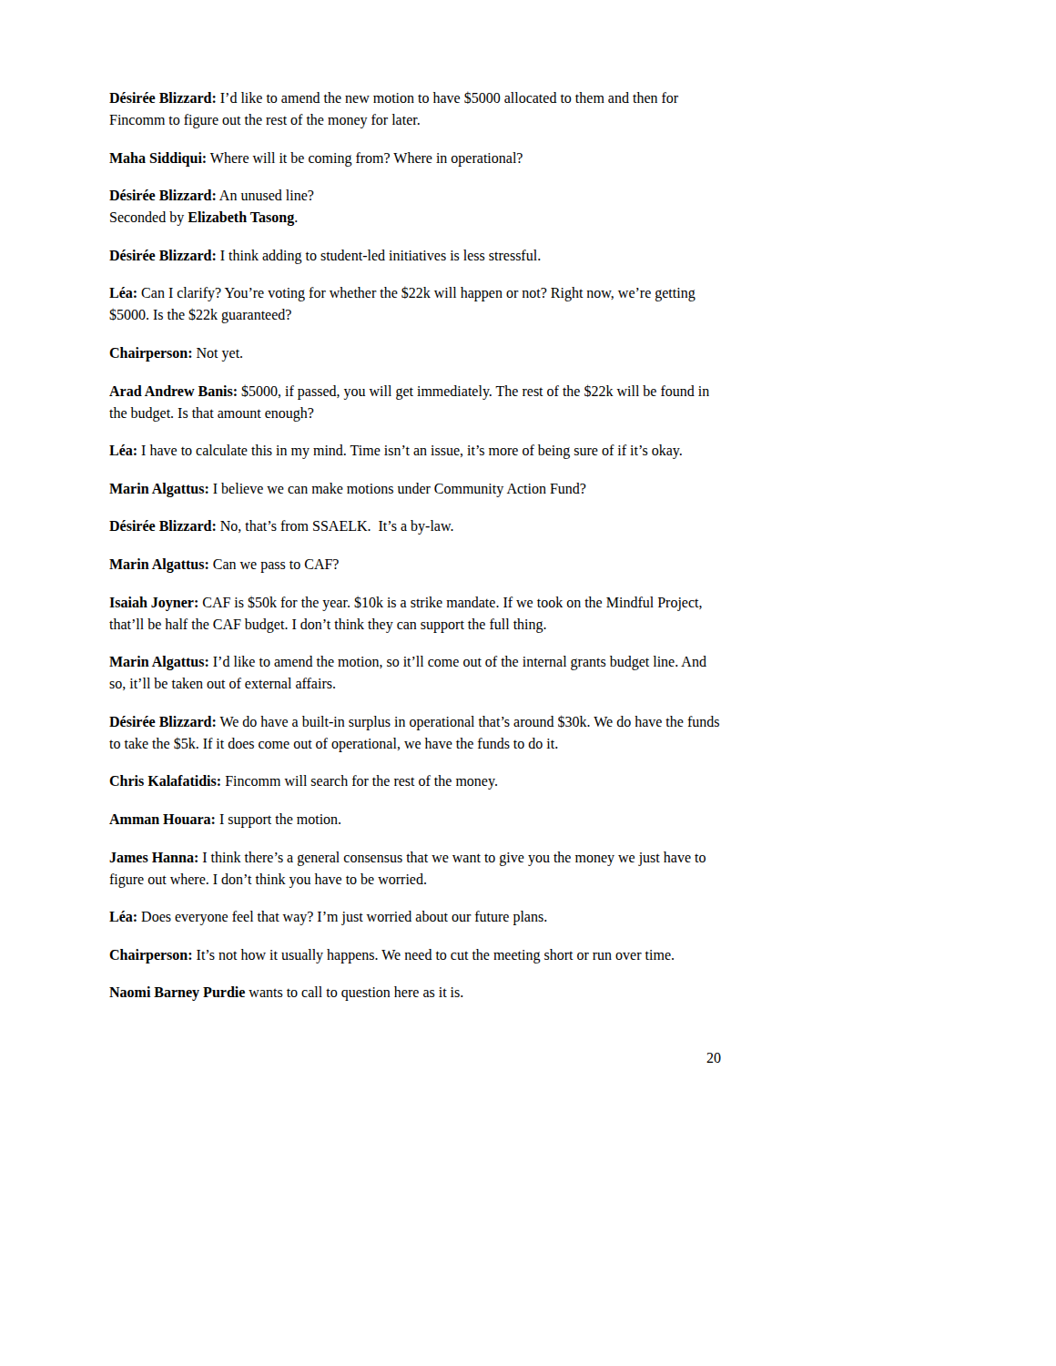Désirée Blizzard: I’d like to amend the new motion to have $5000 allocated to them and then for Fincomm to figure out the rest of the money for later.
Maha Siddiqui: Where will it be coming from? Where in operational?
Désirée Blizzard: An unused line?
Seconded by Elizabeth Tasong.
Désirée Blizzard: I think adding to student-led initiatives is less stressful.
Léa: Can I clarify? You’re voting for whether the $22k will happen or not? Right now, we’re getting $5000. Is the $22k guaranteed?
Chairperson: Not yet.
Arad Andrew Banis: $5000, if passed, you will get immediately. The rest of the $22k will be found in the budget. Is that amount enough?
Léa: I have to calculate this in my mind. Time isn’t an issue, it’s more of being sure of if it’s okay.
Marin Algattus: I believe we can make motions under Community Action Fund?
Désirée Blizzard: No, that’s from SSAELK. It’s a by-law.
Marin Algattus: Can we pass to CAF?
Isaiah Joyner: CAF is $50k for the year. $10k is a strike mandate. If we took on the Mindful Project, that’ll be half the CAF budget. I don’t think they can support the full thing.
Marin Algattus: I’d like to amend the motion, so it’ll come out of the internal grants budget line. And so, it’ll be taken out of external affairs.
Désirée Blizzard: We do have a built-in surplus in operational that’s around $30k. We do have the funds to take the $5k. If it does come out of operational, we have the funds to do it.
Chris Kalafatidis: Fincomm will search for the rest of the money.
Amman Houara: I support the motion.
James Hanna: I think there’s a general consensus that we want to give you the money we just have to figure out where. I don’t think you have to be worried.
Léa: Does everyone feel that way? I’m just worried about our future plans.
Chairperson: It’s not how it usually happens. We need to cut the meeting short or run over time.
Naomi Barney Purdie wants to call to question here as it is.
20